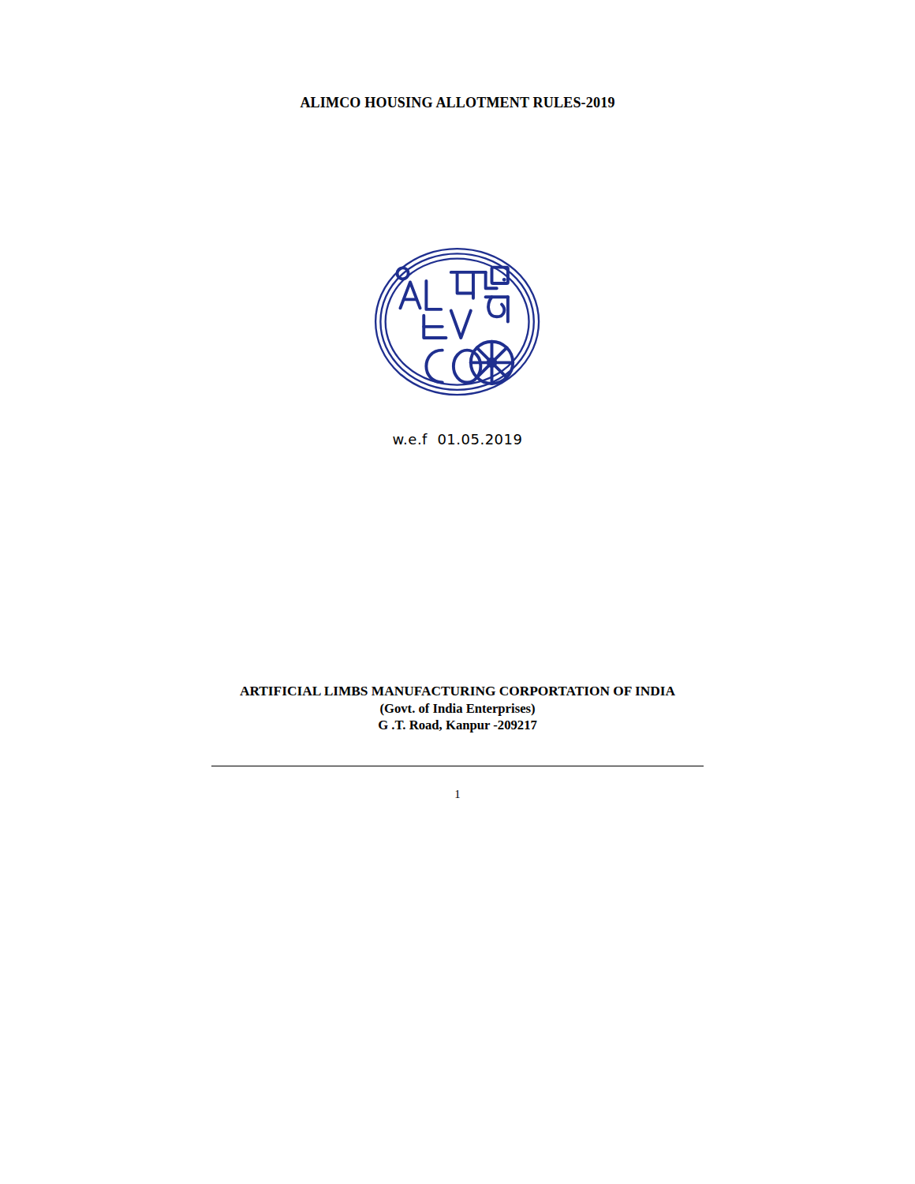ALIMCO HOUSING ALLOTMENT RULES-2019
w.e.f 01.05.2019
ARTIFICIAL LIMBS MANUFACTURING CORPORTATION OF INDIA
(Govt. of India Enterprises)
G .T. Road, Kanpur -209217
1